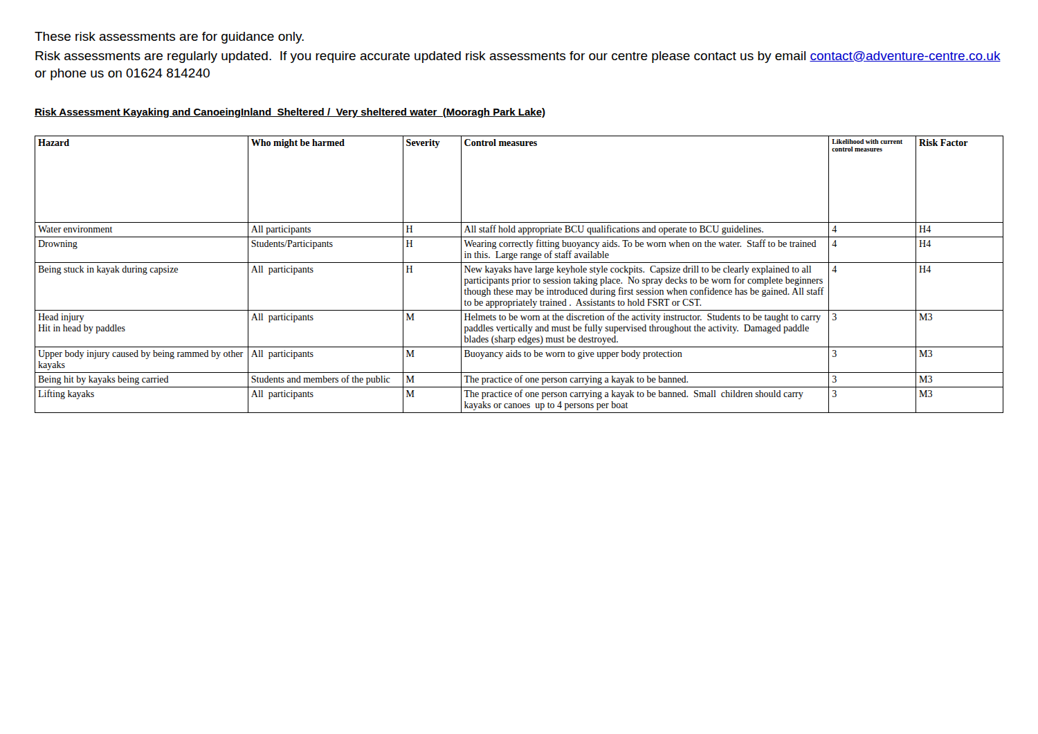These risk assessments are for guidance only.
Risk assessments are regularly updated. If you require accurate updated risk assessments for our centre please contact us by email contact@adventure-centre.co.uk or phone us on 01624 814240
Risk Assessment Kayaking and CanoeingInland Sheltered / Very sheltered water (Mooragh Park Lake)
| Hazard | Who might be harmed | Severity | Control measures | Likelihood with current control measures | Risk Factor |
| --- | --- | --- | --- | --- | --- |
| Water environment | All participants | H | All staff hold appropriate BCU qualifications and operate to BCU guidelines. | 4 | H4 |
| Drowning | Students/Participants | H | Wearing correctly fitting buoyancy aids. To be worn when on the water. Staff to be trained in this. Large range of staff available | 4 | H4 |
| Being stuck in kayak during capsize | All participants | H | New kayaks have large keyhole style cockpits. Capsize drill to be clearly explained to all participants prior to session taking place. No spray decks to be worn for complete beginners though these may be introduced during first session when confidence has be gained. All staff to be appropriately trained . Assistants to hold FSRT or CST. | 4 | H4 |
| Head injury Hit in head by paddles | All participants | M | Helmets to be worn at the discretion of the activity instructor. Students to be taught to carry paddles vertically and must be fully supervised throughout the activity. Damaged paddle blades (sharp edges) must be destroyed. | 3 | M3 |
| Upper body injury caused by being rammed by other kayaks | All participants | M | Buoyancy aids to be worn to give upper body protection | 3 | M3 |
| Being hit by kayaks being carried | Students and members of the public | M | The practice of one person carrying a kayak to be banned. | 3 | M3 |
| Lifting kayaks | All participants | M | The practice of one person carrying a kayak to be banned. Small children should carry kayaks or canoes up to 4 persons per boat | 3 | M3 |